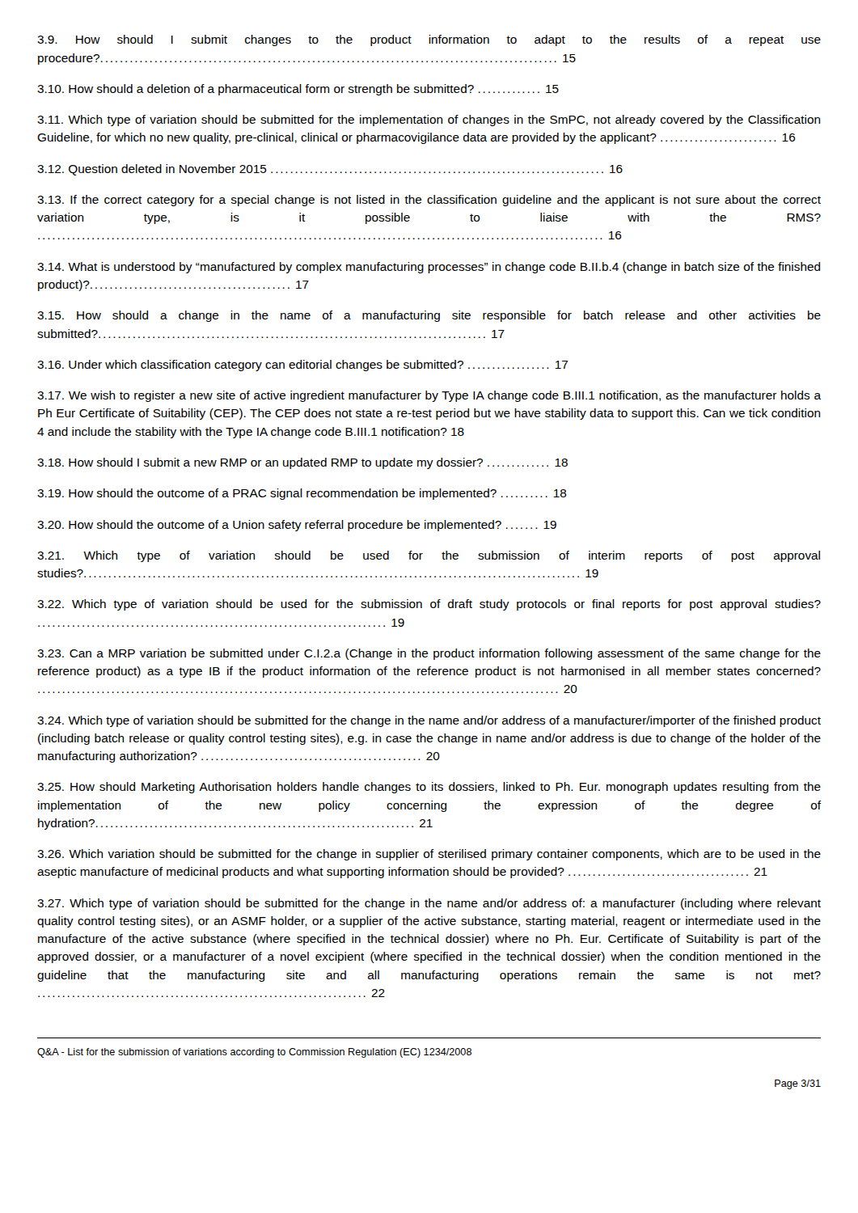3.9. How should I submit changes to the product information to adapt to the results of a repeat use procedure?............................................................................................. 15
3.10. How should a deletion of a pharmaceutical form or strength be submitted? ............. 15
3.11. Which type of variation should be submitted for the implementation of changes in the SmPC, not already covered by the Classification Guideline, for which no new quality, pre-clinical, clinical or pharmacovigilance data are provided by the applicant? ........................ 16
3.12. Question deleted in November 2015 .................................................................... 16
3.13. If the correct category for a special change is not listed in the classification guideline and the applicant is not sure about the correct variation type, is it possible to liaise with the RMS? ................................................................................................................... 16
3.14. What is understood by “manufactured by complex manufacturing processes” in change code B.II.b.4 (change in batch size of the finished product)?......................................... 17
3.15. How should a change in the name of a manufacturing site responsible for batch release and other activities be submitted?............................................................................... 17
3.16. Under which classification category can editorial changes be submitted? ................. 17
3.17. We wish to register a new site of active ingredient manufacturer by Type IA change code B.III.1 notification, as the manufacturer holds a Ph Eur Certificate of Suitability (CEP). The CEP does not state a re-test period but we have stability data to support this. Can we tick condition 4 and include the stability with the Type IA change code B.III.1 notification? 18
3.18. How should I submit a new RMP or an updated RMP to update my dossier? ............. 18
3.19. How should the outcome of a PRAC signal recommendation be implemented? .......... 18
3.20. How should the outcome of a Union safety referral procedure be implemented? ....... 19
3.21. Which type of variation should be used for the submission of interim reports of post approval studies?..................................................................................................... 19
3.22. Which type of variation should be used for the submission of draft study protocols or final reports for post approval studies? ....................................................................... 19
3.23. Can a MRP variation be submitted under C.I.2.a (Change in the product information following assessment of the same change for the reference product) as a type IB if the product information of the reference product is not harmonised in all member states concerned? .......................................................................................................... 20
3.24. Which type of variation should be submitted for the change in the name and/or address of a manufacturer/importer of the finished product (including batch release or quality control testing sites), e.g. in case the change in name and/or address is due to change of the holder of the manufacturing authorization? ............................................. 20
3.25. How should Marketing Authorisation holders handle changes to its dossiers, linked to Ph. Eur. monograph updates resulting from the implementation of the new policy concerning the expression of the degree of hydration?................................................................. 21
3.26. Which variation should be submitted for the change in supplier of sterilised primary container components, which are to be used in the aseptic manufacture of medicinal products and what supporting information should be provided? ..................................... 21
3.27. Which type of variation should be submitted for the change in the name and/or address of: a manufacturer (including where relevant quality control testing sites), or an ASMF holder, or a supplier of the active substance, starting material, reagent or intermediate used in the manufacture of the active substance (where specified in the technical dossier) where no Ph. Eur. Certificate of Suitability is part of the approved dossier, or a manufacturer of a novel excipient (where specified in the technical dossier) when the condition mentioned in the guideline that the manufacturing site and all manufacturing operations remain the same is not met? ................................................................... 22
Q&A - List for the submission of variations according to Commission Regulation (EC) 1234/2008
Page 3/31